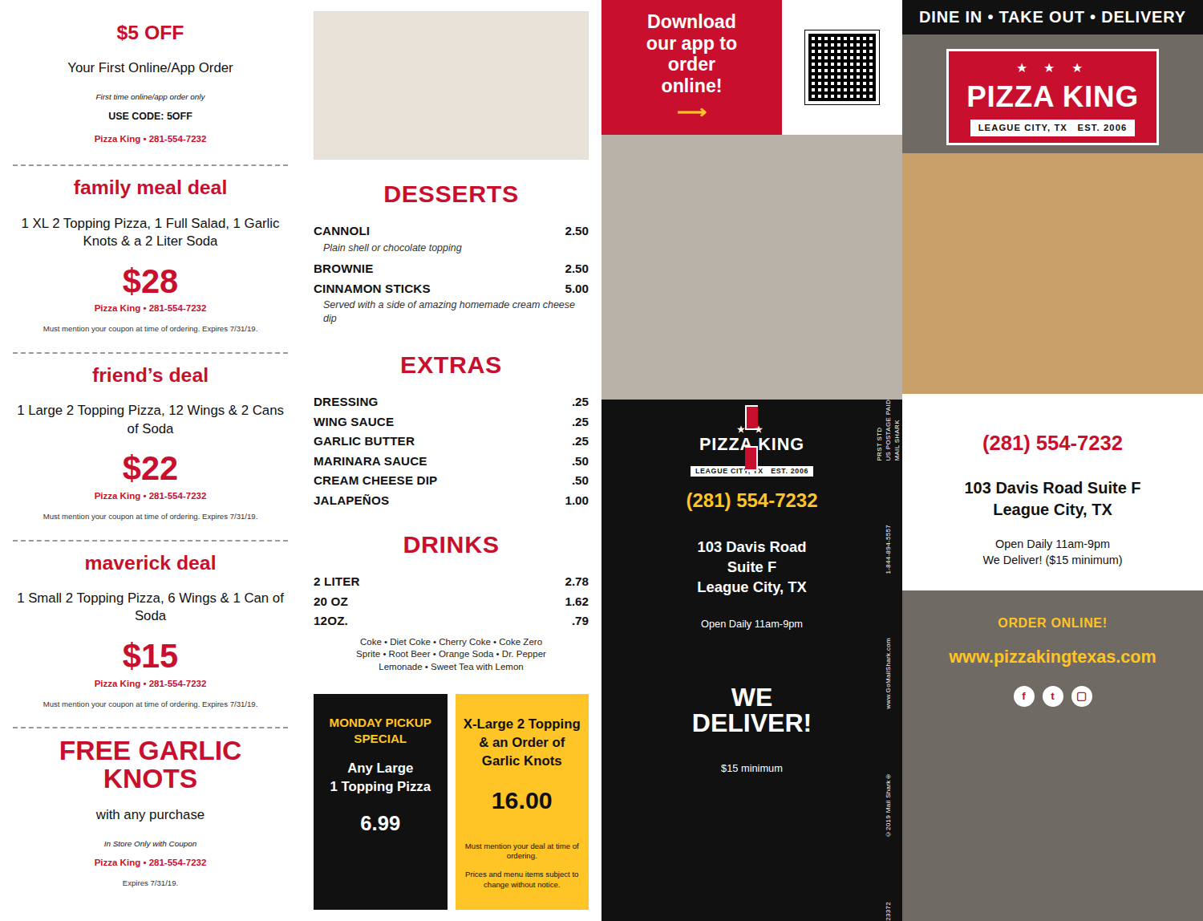$5 OFF
Your First Online/App Order
First time online/app order only
USE CODE: 5OFF
Pizza King • 281-554-7232
family meal deal
1 XL 2 Topping Pizza, 1 Full Salad, 1 Garlic Knots & a 2 Liter Soda
$28
Pizza King • 281-554-7232
Must mention your coupon at time of ordering. Expires 7/31/19.
friend’s deal
1 Large 2 Topping Pizza, 12 Wings & 2 Cans of Soda
$22
Pizza King • 281-554-7232
Must mention your coupon at time of ordering. Expires 7/31/19.
maverick deal
1 Small 2 Topping Pizza, 6 Wings & 1 Can of Soda
$15
Pizza King • 281-554-7232
Must mention your coupon at time of ordering. Expires 7/31/19.
FREE GARLIC KNOTS
with any purchase
In Store Only with Coupon
Pizza King • 281-554-7232
Expires 7/31/19.
DESSERTS
| CANNOLI | 2.50 |
| Plain shell or chocolate topping |
| BROWNIE | 2.50 |
| CINNAMON STICKS | 5.00 |
| Served with a side of amazing homemade cream cheese dip |
EXTRAS
| DRESSING | .25 |
| WING SAUCE | .25 |
| GARLIC BUTTER | .25 |
| MARINARA SAUCE | .50 |
| CREAM CHEESE DIP | .50 |
| JALAPEÑOS | 1.00 |
DRINKS
| 2 LITER | 2.78 |
| 20 OZ | 1.62 |
| 12OZ. | .79 |
Coke • Diet Coke • Cherry Coke • Coke Zero
Sprite • Root Beer • Orange Soda • Dr. Pepper
Lemonade • Sweet Tea with Lemon
MONDAY PICKUP SPECIAL
Any Large
1 Topping Pizza
6.99
X-Large 2 Topping
& an Order of
Garlic Knots
16.00
Must mention your deal at time of ordering.
Prices and menu items subject to change without notice.
Download
our app to
order
online! ⟶
PRST STD
US POSTAGE PAID
MAIL SHARK 1-844-894-5557 www.GoMailShark.com ©2019 Mail Shark® 23372
★ ★ PIZZA KING LEAGUE CITY, TX EST. 2006
(281) 554-7232
103 Davis Road
Suite F
League City, TX
Open Daily 11am-9pm
WE
DELIVER!
$15 minimum
DINE IN • TAKE OUT • DELIVERY
★ ★ ★
PIZZA KING
LEAGUE CITY, TX EST. 2006
(281) 554-7232
103 Davis Road Suite F
League City, TX
Open Daily 11am-9pm
We Deliver! ($15 minimum)
ORDER ONLINE!
www.pizzakingtexas.com
f t ▢